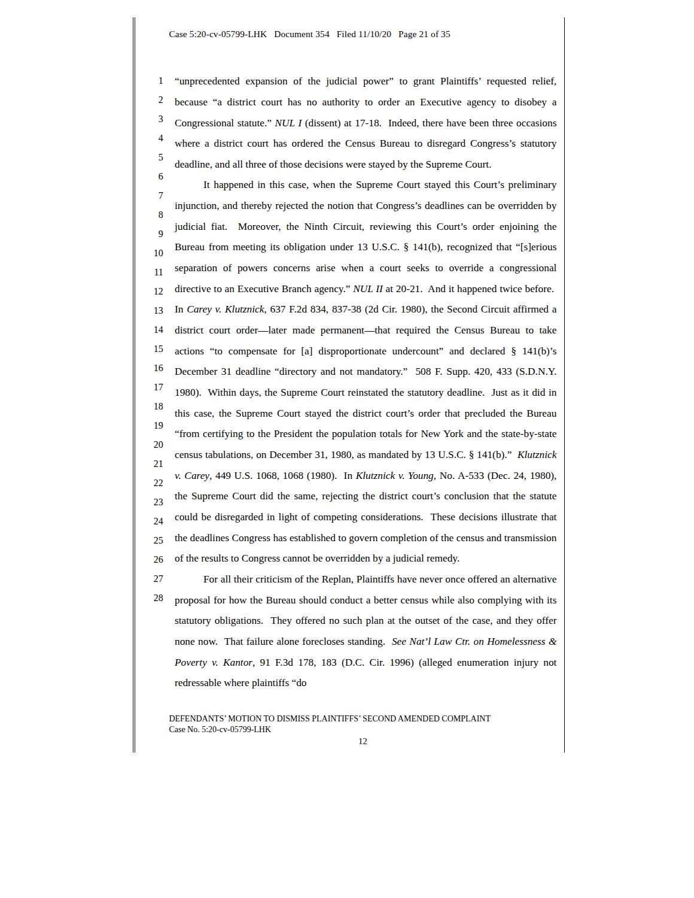Case 5:20-cv-05799-LHK Document 354 Filed 11/10/20 Page 21 of 35
1
2
3
4
5
6
7
8
9
10
11
12
13
14
15
16
17
18
19
20
21
22
23
24
25
26
27
28
“unprecedented expansion of the judicial power” to grant Plaintiffs’ requested relief, because “a district court has no authority to order an Executive agency to disobey a Congressional statute.” NUL I (dissent) at 17-18. Indeed, there have been three occasions where a district court has ordered the Census Bureau to disregard Congress’s statutory deadline, and all three of those decisions were stayed by the Supreme Court.
It happened in this case, when the Supreme Court stayed this Court’s preliminary injunction, and thereby rejected the notion that Congress’s deadlines can be overridden by judicial fiat. Moreover, the Ninth Circuit, reviewing this Court’s order enjoining the Bureau from meeting its obligation under 13 U.S.C. § 141(b), recognized that “[s]erious separation of powers concerns arise when a court seeks to override a congressional directive to an Executive Branch agency.” NUL II at 20-21. And it happened twice before. In Carey v. Klutznick, 637 F.2d 834, 837-38 (2d Cir. 1980), the Second Circuit affirmed a district court order—later made permanent—that required the Census Bureau to take actions “to compensate for [a] disproportionate undercount” and declared § 141(b)’s December 31 deadline “directory and not mandatory.” 508 F. Supp. 420, 433 (S.D.N.Y. 1980). Within days, the Supreme Court reinstated the statutory deadline. Just as it did in this case, the Supreme Court stayed the district court’s order that precluded the Bureau “from certifying to the President the population totals for New York and the state-by-state census tabulations, on December 31, 1980, as mandated by 13 U.S.C. § 141(b).” Klutznick v. Carey, 449 U.S. 1068, 1068 (1980). In Klutznick v. Young, No. A-533 (Dec. 24, 1980), the Supreme Court did the same, rejecting the district court’s conclusion that the statute could be disregarded in light of competing considerations. These decisions illustrate that the deadlines Congress has established to govern completion of the census and transmission of the results to Congress cannot be overridden by a judicial remedy.
For all their criticism of the Replan, Plaintiffs have never once offered an alternative proposal for how the Bureau should conduct a better census while also complying with its statutory obligations. They offered no such plan at the outset of the case, and they offer none now. That failure alone forecloses standing. See Nat’l Law Ctr. on Homelessness & Poverty v. Kantor, 91 F.3d 178, 183 (D.C. Cir. 1996) (alleged enumeration injury not redressable where plaintiffs “do
DEFENDANTS’ MOTION TO DISMISS PLAINTIFFS’ SECOND AMENDED COMPLAINT
Case No. 5:20-cv-05799-LHK
12